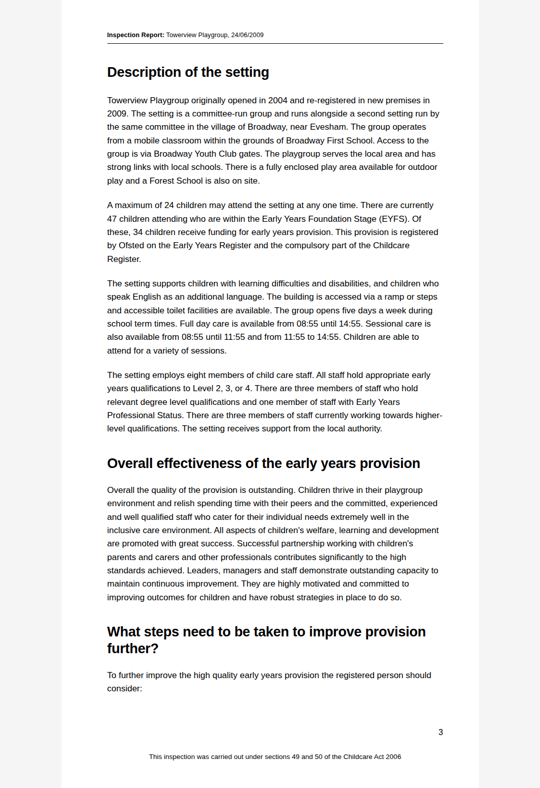Inspection Report: Towerview Playgroup, 24/06/2009
Description of the setting
Towerview Playgroup originally opened in 2004 and re-registered in new premises in 2009. The setting is a committee-run group and runs alongside a second setting run by the same committee in the village of Broadway, near Evesham. The group operates from a mobile classroom within the grounds of Broadway First School. Access to the group is via Broadway Youth Club gates. The playgroup serves the local area and has strong links with local schools. There is a fully enclosed play area available for outdoor play and a Forest School is also on site.
A maximum of 24 children may attend the setting at any one time. There are currently 47 children attending who are within the Early Years Foundation Stage (EYFS). Of these, 34 children receive funding for early years provision. This provision is registered by Ofsted on the Early Years Register and the compulsory part of the Childcare Register.
The setting supports children with learning difficulties and disabilities, and children who speak English as an additional language. The building is accessed via a ramp or steps and accessible toilet facilities are available. The group opens five days a week during school term times. Full day care is available from 08:55 until 14:55. Sessional care is also available from 08:55 until 11:55 and from 11:55 to 14:55. Children are able to attend for a variety of sessions.
The setting employs eight members of child care staff. All staff hold appropriate early years qualifications to Level 2, 3, or 4. There are three members of staff who hold relevant degree level qualifications and one member of staff with Early Years Professional Status. There are three members of staff currently working towards higher-level qualifications. The setting receives support from the local authority.
Overall effectiveness of the early years provision
Overall the quality of the provision is outstanding. Children thrive in their playgroup environment and relish spending time with their peers and the committed, experienced and well qualified staff who cater for their individual needs extremely well in the inclusive care environment. All aspects of children's welfare, learning and development are promoted with great success. Successful partnership working with children's parents and carers and other professionals contributes significantly to the high standards achieved. Leaders, managers and staff demonstrate outstanding capacity to maintain continuous improvement. They are highly motivated and committed to improving outcomes for children and have robust strategies in place to do so.
What steps need to be taken to improve provision further?
To further improve the high quality early years provision the registered person should consider:
3
This inspection was carried out under sections 49 and 50 of the Childcare Act 2006